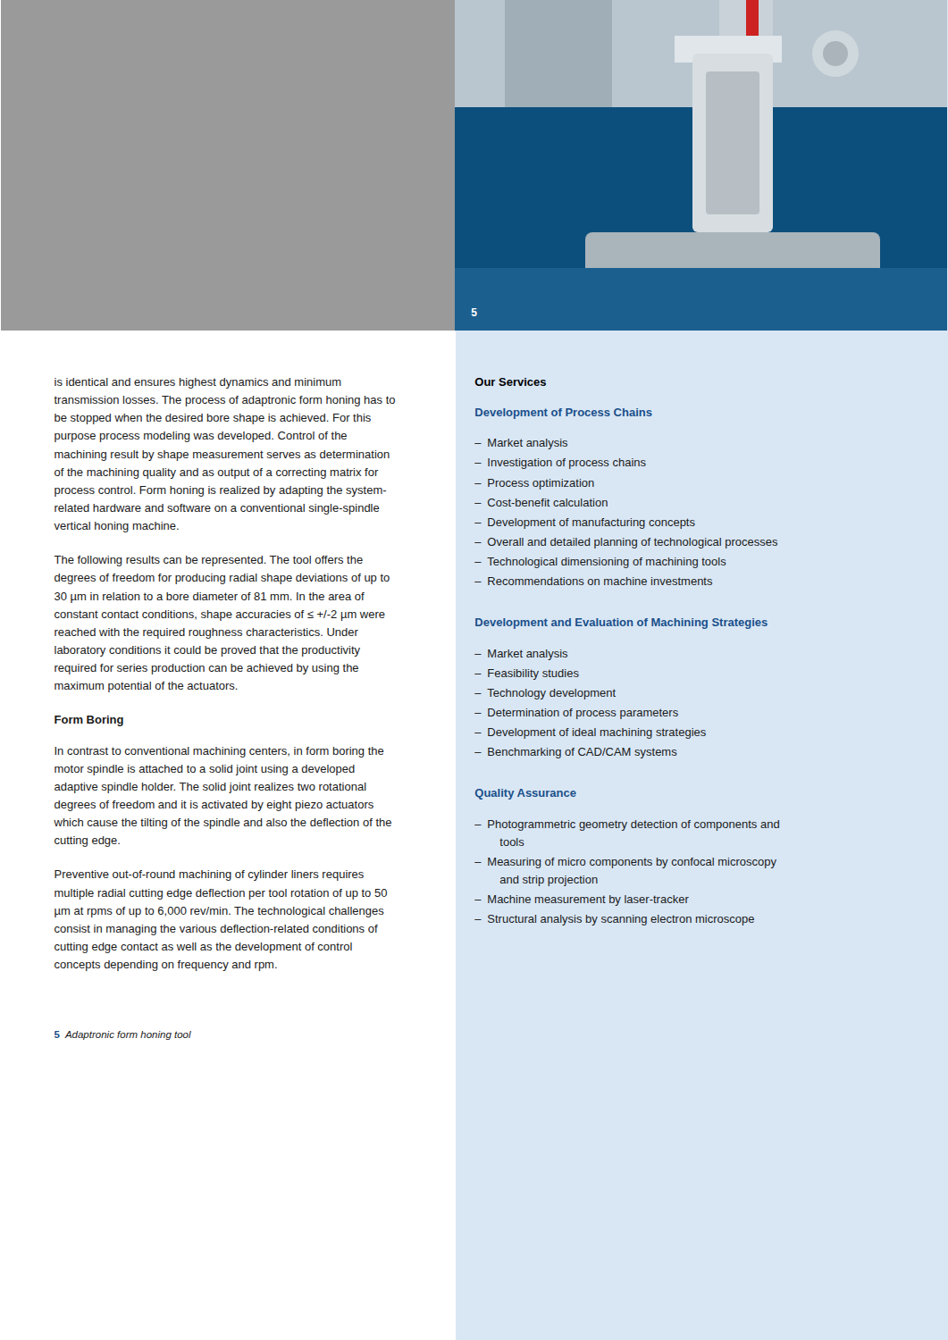5
is identical and ensures highest dynamics and minimum transmission losses. The process of adaptronic form honing has to be stopped when the desired bore shape is achieved. For this purpose process modeling was developed. Control of the machining result by shape measurement serves as determination of the machining quality and as output of a correcting matrix for process control. Form honing is realized by adapting the system-related hardware and software on a conventional single-spindle vertical honing machine.
The following results can be represented. The tool offers the degrees of freedom for producing radial shape deviations of up to 30 µm in relation to a bore diameter of 81 mm. In the area of constant contact conditions, shape accuracies of ≤ +/-2 µm were reached with the required roughness characteristics. Under laboratory conditions it could be proved that the productivity required for series production can be achieved by using the maximum potential of the actuators.
Form Boring
In contrast to conventional machining centers, in form boring the motor spindle is attached to a solid joint using a developed adaptive spindle holder. The solid joint realizes two rotational degrees of freedom and it is activated by eight piezo actuators which cause the tilting of the spindle and also the deflection of the cutting edge.
Preventive out-of-round machining of cylinder liners requires multiple radial cutting edge deflection per tool rotation of up to 50 µm at rpms of up to 6,000 rev/min. The technological challenges consist in managing the various deflection-related conditions of cutting edge contact as well as the development of control concepts depending on frequency and rpm.
5 Adaptronic form honing tool
Our Services
Development of Process Chains
Market analysis
Investigation of process chains
Process optimization
Cost-benefit calculation
Development of manufacturing concepts
Overall and detailed planning of technological processes
Technological dimensioning of machining tools
Recommendations on machine investments
Development and Evaluation of Machining Strategies
Market analysis
Feasibility studies
Technology development
Determination of process parameters
Development of ideal machining strategies
Benchmarking of CAD/CAM systems
Quality Assurance
Photogrammetric geometry detection of components and
tools
Measuring of micro components by confocal microscopy
and strip projection
Machine measurement by laser-tracker
Structural analysis by scanning electron microscope